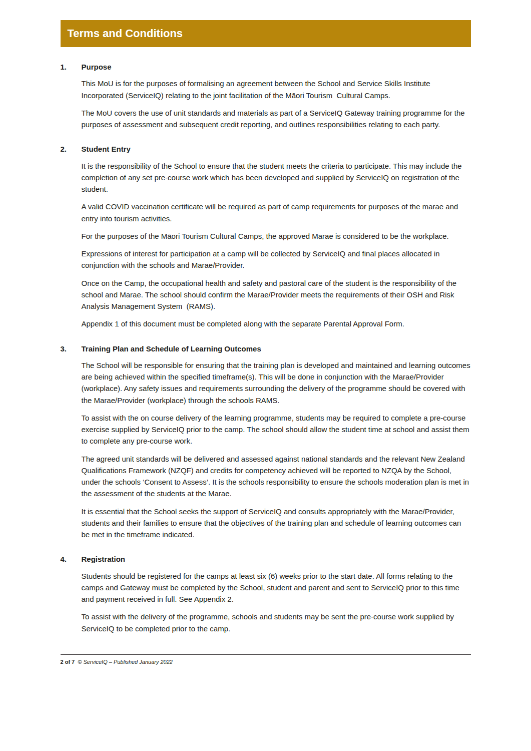Terms and Conditions
1.
Purpose
This MoU is for the purposes of formalising an agreement between the School and Service Skills Institute Incorporated (ServiceIQ) relating to the joint facilitation of the Māori Tourism Cultural Camps.
The MoU covers the use of unit standards and materials as part of a ServiceIQ Gateway training programme for the purposes of assessment and subsequent credit reporting, and outlines responsibilities relating to each party.
2.
Student Entry
It is the responsibility of the School to ensure that the student meets the criteria to participate. This may include the completion of any set pre-course work which has been developed and supplied by ServiceIQ on registration of the student.
A valid COVID vaccination certificate will be required as part of camp requirements for purposes of the marae and entry into tourism activities.
For the purposes of the Māori Tourism Cultural Camps, the approved Marae is considered to be the workplace.
Expressions of interest for participation at a camp will be collected by ServiceIQ and final places allocated in conjunction with the schools and Marae/Provider.
Once on the Camp, the occupational health and safety and pastoral care of the student is the responsibility of the school and Marae. The school should confirm the Marae/Provider meets the requirements of their OSH and Risk Analysis Management System (RAMS).
Appendix 1 of this document must be completed along with the separate Parental Approval Form.
3.
Training Plan and Schedule of Learning Outcomes
The School will be responsible for ensuring that the training plan is developed and maintained and learning outcomes are being achieved within the specified timeframe(s). This will be done in conjunction with the Marae/Provider (workplace). Any safety issues and requirements surrounding the delivery of the programme should be covered with the Marae/Provider (workplace) through the schools RAMS.
To assist with the on course delivery of the learning programme, students may be required to complete a pre-course exercise supplied by ServiceIQ prior to the camp. The school should allow the student time at school and assist them to complete any pre-course work.
The agreed unit standards will be delivered and assessed against national standards and the relevant New Zealand Qualifications Framework (NZQF) and credits for competency achieved will be reported to NZQA by the School, under the schools ‘Consent to Assess’. It is the schools responsibility to ensure the schools moderation plan is met in the assessment of the students at the Marae.
It is essential that the School seeks the support of ServiceIQ and consults appropriately with the Marae/Provider, students and their families to ensure that the objectives of the training plan and schedule of learning outcomes can be met in the timeframe indicated.
4.
Registration
Students should be registered for the camps at least six (6) weeks prior to the start date. All forms relating to the camps and Gateway must be completed by the School, student and parent and sent to ServiceIQ prior to this time and payment received in full. See Appendix 2.
To assist with the delivery of the programme, schools and students may be sent the pre-course work supplied by ServiceIQ to be completed prior to the camp.
2 of 7© ServiceIQ – Published January 2022